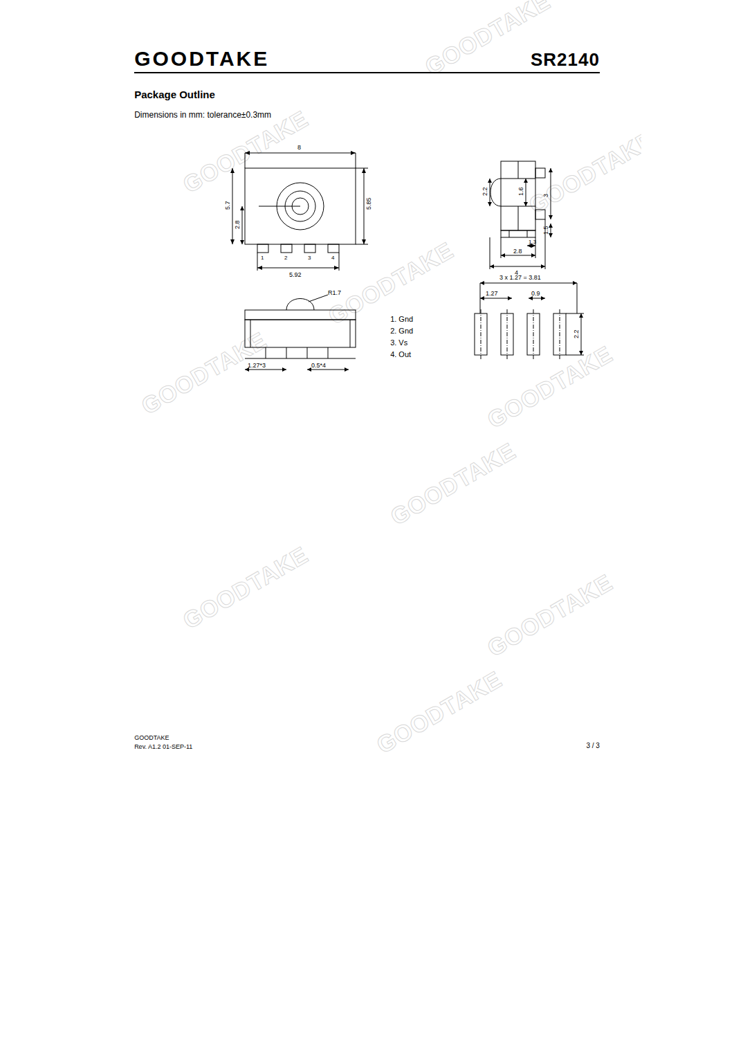GOODTAKE
GOODTAKE
GOODTAKE
GOODTAKE
GOODTAKE
GOODTAKE
GOODTAKE
GOODTAKE
GOODTAKE
GOODTAKE
GOODTAKE
SR2140
Package Outline
Dimensions in mm: tolerance±0.3mm
8 5.85 5.7 2.8 1 2 3 4 5.92 2.2 1.6 3 1.5 1.3 2.8 4 R1.7 1.27*3 0.5*4
1. Gnd
2. Gnd
3. Vs
4. Out
3 x 1.27 = 3.81 1.27 0.9 2.2
GOODTAKE Rev. A1.2 01-SEP-11
3 / 3